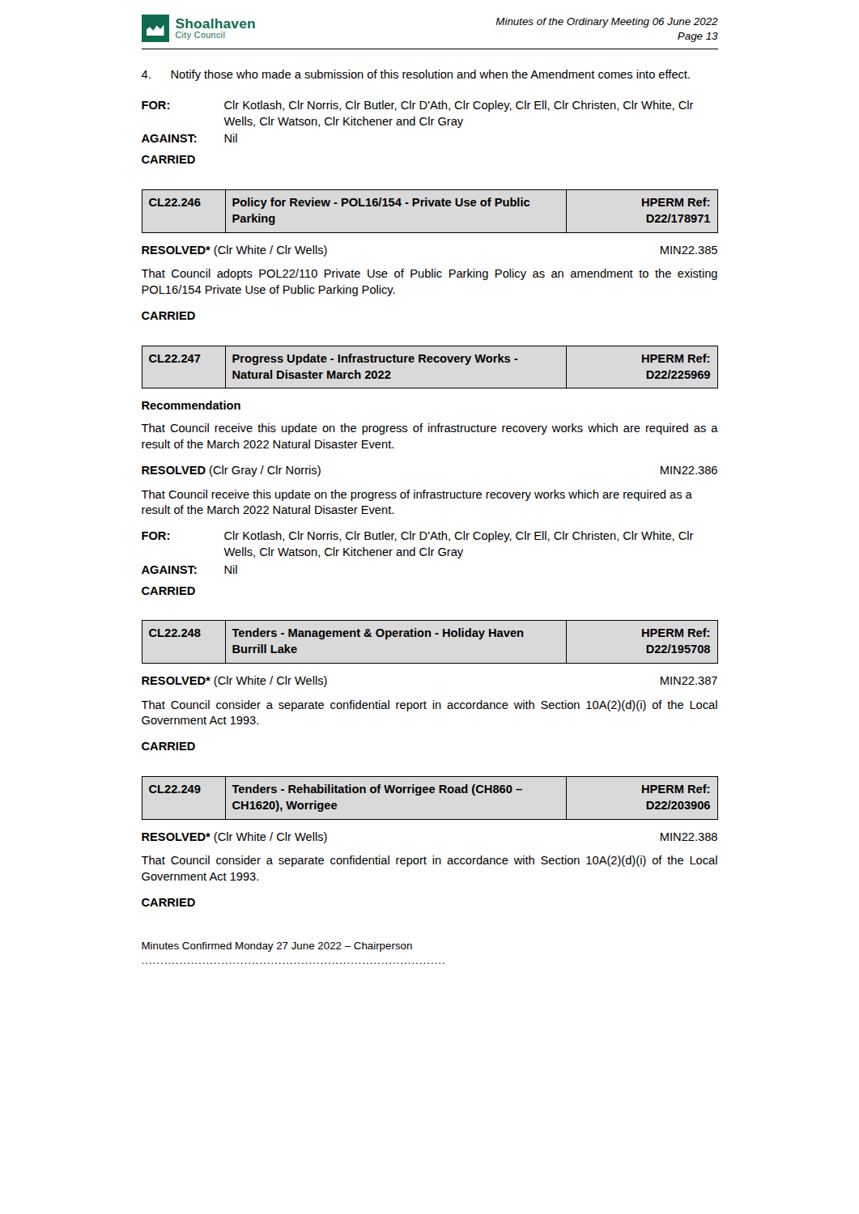Shoalhaven
City Council
Minutes of the Ordinary Meeting 06 June 2022
Page 13
4. Notify those who made a submission of this resolution and when the Amendment comes into effect.
FOR:
Clr Kotlash, Clr Norris, Clr Butler, Clr D'Ath, Clr Copley, Clr Ell, Clr Christen, Clr White, Clr Wells, Clr Watson, Clr Kitchener and Clr Gray
AGAINST:
Nil
CARRIED
| CL22.246 | Policy for Review - POL16/154 - Private Use of Public Parking | HPERM Ref: D22/178971 |
RESOLVED* (Clr White / Clr Wells)
MIN22.385
That Council adopts POL22/110 Private Use of Public Parking Policy as an amendment to the existing POL16/154 Private Use of Public Parking Policy.
CARRIED
| CL22.247 | Progress Update - Infrastructure Recovery Works - Natural Disaster March 2022 | HPERM Ref: D22/225969 |
Recommendation
That Council receive this update on the progress of infrastructure recovery works which are required as a result of the March 2022 Natural Disaster Event.
RESOLVED (Clr Gray / Clr Norris)
MIN22.386
That Council receive this update on the progress of infrastructure recovery works which are required as a result of the March 2022 Natural Disaster Event.
FOR:
Clr Kotlash, Clr Norris, Clr Butler, Clr D'Ath, Clr Copley, Clr Ell, Clr Christen, Clr White, Clr Wells, Clr Watson, Clr Kitchener and Clr Gray
AGAINST:
Nil
CARRIED
| CL22.248 | Tenders - Management & Operation - Holiday Haven Burrill Lake | HPERM Ref: D22/195708 |
RESOLVED* (Clr White / Clr Wells)
MIN22.387
That Council consider a separate confidential report in accordance with Section 10A(2)(d)(i) of the Local Government Act 1993.
CARRIED
| CL22.249 | Tenders - Rehabilitation of Worrigee Road (CH860 – CH1620), Worrigee | HPERM Ref: D22/203906 |
RESOLVED* (Clr White / Clr Wells)
MIN22.388
That Council consider a separate confidential report in accordance with Section 10A(2)(d)(i) of the Local Government Act 1993.
CARRIED
Minutes Confirmed Monday 27 June 2022 – Chairperson ................................................................................